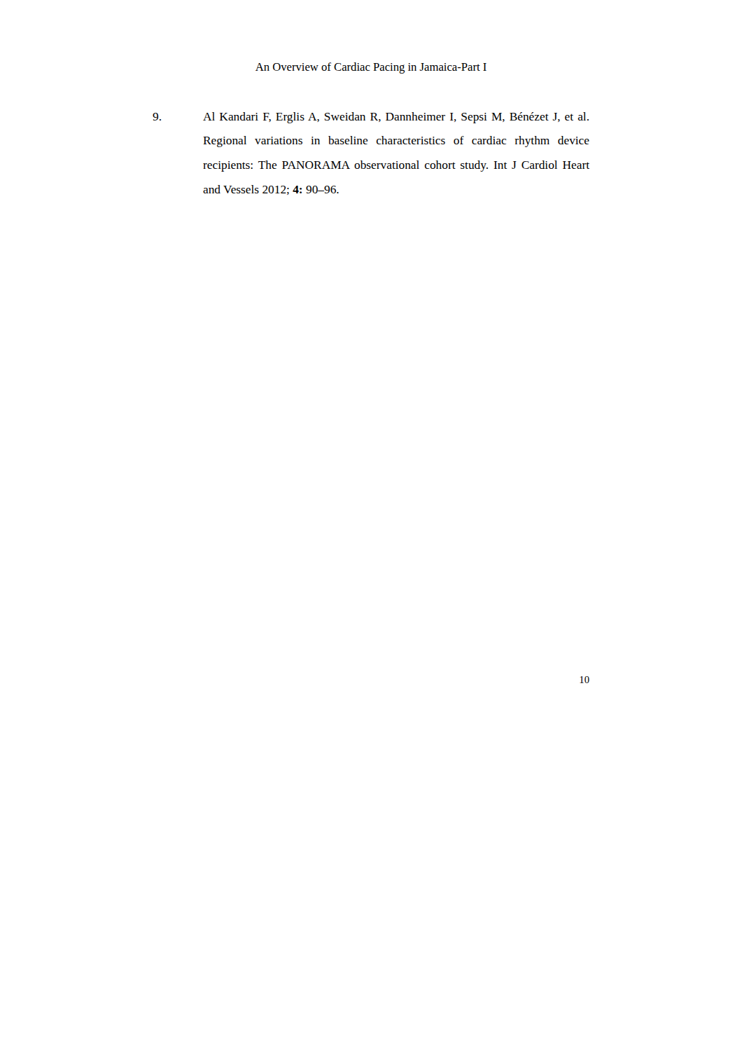An Overview of Cardiac Pacing in Jamaica-Part I
9. Al Kandari F, Erglis A, Sweidan R, Dannheimer I, Sepsi M, Bénézet J, et al. Regional variations in baseline characteristics of cardiac rhythm device recipients: The PANORAMA observational cohort study. Int J Cardiol Heart and Vessels 2012; 4: 90–96.
10